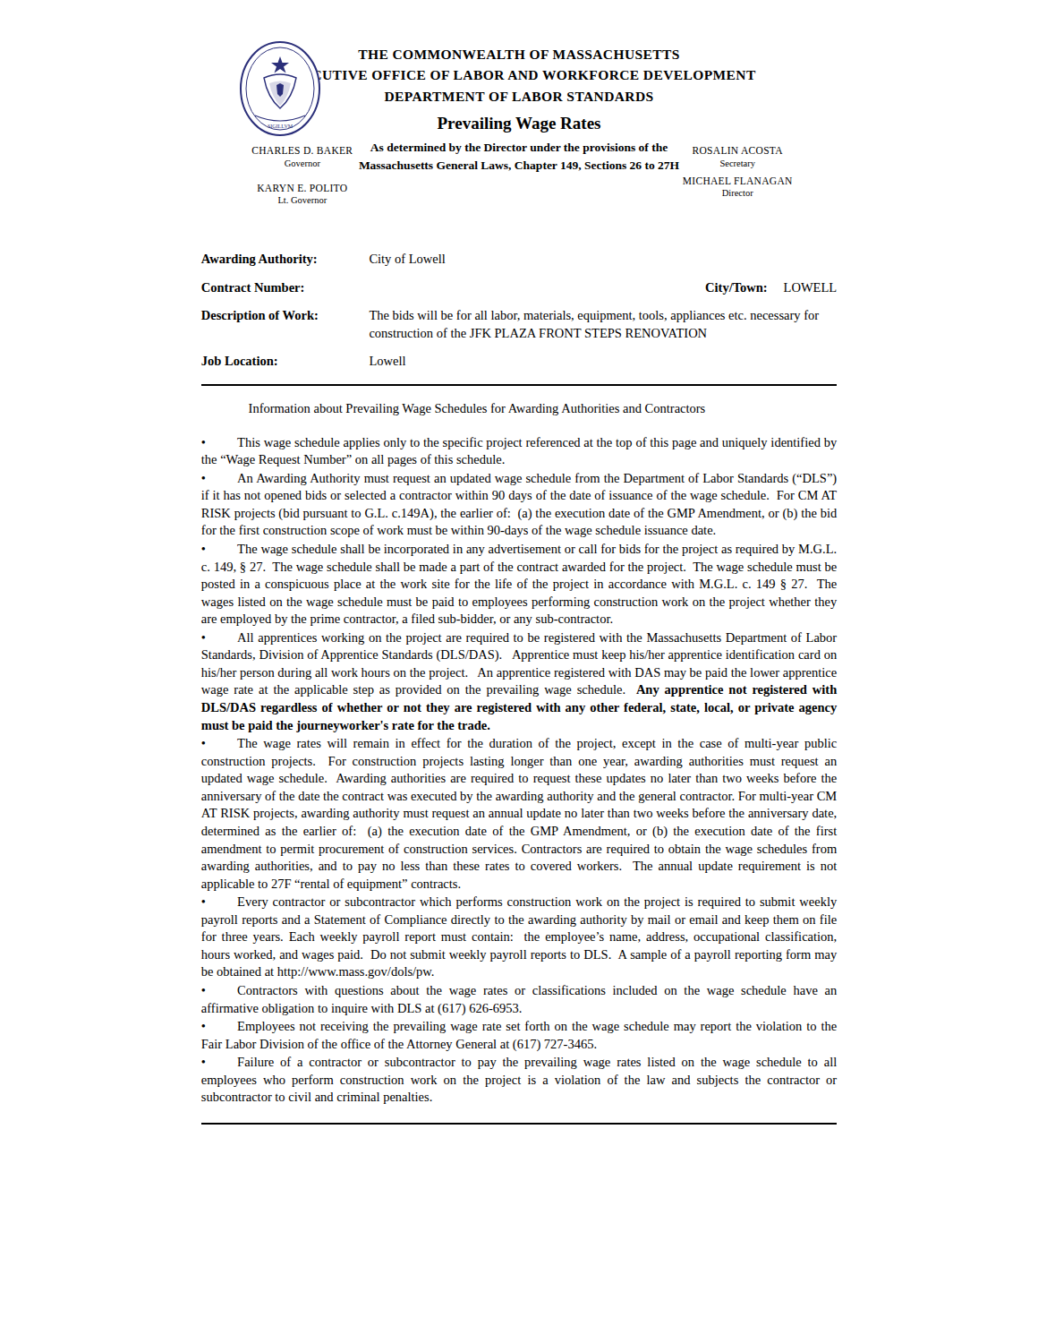SIGILLVM
CHARLES D. BAKER
Governor
KARYN E. POLITO
Lt. Governor
THE COMMONWEALTH OF MASSACHUSETTS
EXECUTIVE OFFICE OF LABOR AND WORKFORCE DEVELOPMENT
DEPARTMENT OF LABOR STANDARDS
Prevailing Wage Rates
As determined by the Director under the provisions of the
Massachusetts General Laws, Chapter 149, Sections 26 to 27H
ROSALIN ACOSTA
Secretary
MICHAEL FLANAGAN
Director
| Awarding Authority: | City of Lowell |
| Contract Number: | | City/Town: LOWELL |
| Description of Work: | The bids will be for all labor, materials, equipment, tools, appliances etc. necessary for construction of the JFK PLAZA FRONT STEPS RENOVATION |
| Job Location: | Lowell |
Information about Prevailing Wage Schedules for Awarding Authorities and Contractors
•This wage schedule applies only to the specific project referenced at the top of this page and uniquely identified by the “Wage Request Number” on all pages of this schedule.
•An Awarding Authority must request an updated wage schedule from the Department of Labor Standards (“DLS”) if it has not opened bids or selected a contractor within 90 days of the date of issuance of the wage schedule. For CM AT RISK projects (bid pursuant to G.L. c.149A), the earlier of: (a) the execution date of the GMP Amendment, or (b) the bid for the first construction scope of work must be within 90-days of the wage schedule issuance date.
•The wage schedule shall be incorporated in any advertisement or call for bids for the project as required by M.G.L. c. 149, § 27. The wage schedule shall be made a part of the contract awarded for the project. The wage schedule must be posted in a conspicuous place at the work site for the life of the project in accordance with M.G.L. c. 149 § 27. The wages listed on the wage schedule must be paid to employees performing construction work on the project whether they are employed by the prime contractor, a filed sub-bidder, or any sub-contractor.
•All apprentices working on the project are required to be registered with the Massachusetts Department of Labor Standards, Division of Apprentice Standards (DLS/DAS). Apprentice must keep his/her apprentice identification card on his/her person during all work hours on the project. An apprentice registered with DAS may be paid the lower apprentice wage rate at the applicable step as provided on the prevailing wage schedule. Any apprentice not registered with DLS/DAS regardless of whether or not they are registered with any other federal, state, local, or private agency must be paid the journeyworker's rate for the trade.
•The wage rates will remain in effect for the duration of the project, except in the case of multi-year public construction projects. For construction projects lasting longer than one year, awarding authorities must request an updated wage schedule. Awarding authorities are required to request these updates no later than two weeks before the anniversary of the date the contract was executed by the awarding authority and the general contractor. For multi-year CM AT RISK projects, awarding authority must request an annual update no later than two weeks before the anniversary date, determined as the earlier of: (a) the execution date of the GMP Amendment, or (b) the execution date of the first amendment to permit procurement of construction services. Contractors are required to obtain the wage schedules from awarding authorities, and to pay no less than these rates to covered workers. The annual update requirement is not applicable to 27F “rental of equipment” contracts.
•Every contractor or subcontractor which performs construction work on the project is required to submit weekly payroll reports and a Statement of Compliance directly to the awarding authority by mail or email and keep them on file for three years. Each weekly payroll report must contain: the employee’s name, address, occupational classification, hours worked, and wages paid. Do not submit weekly payroll reports to DLS. A sample of a payroll reporting form may be obtained at http://www.mass.gov/dols/pw.
•Contractors with questions about the wage rates or classifications included on the wage schedule have an affirmative obligation to inquire with DLS at (617) 626-6953.
•Employees not receiving the prevailing wage rate set forth on the wage schedule may report the violation to the Fair Labor Division of the office of the Attorney General at (617) 727-3465.
•Failure of a contractor or subcontractor to pay the prevailing wage rates listed on the wage schedule to all employees who perform construction work on the project is a violation of the law and subjects the contractor or subcontractor to civil and criminal penalties.